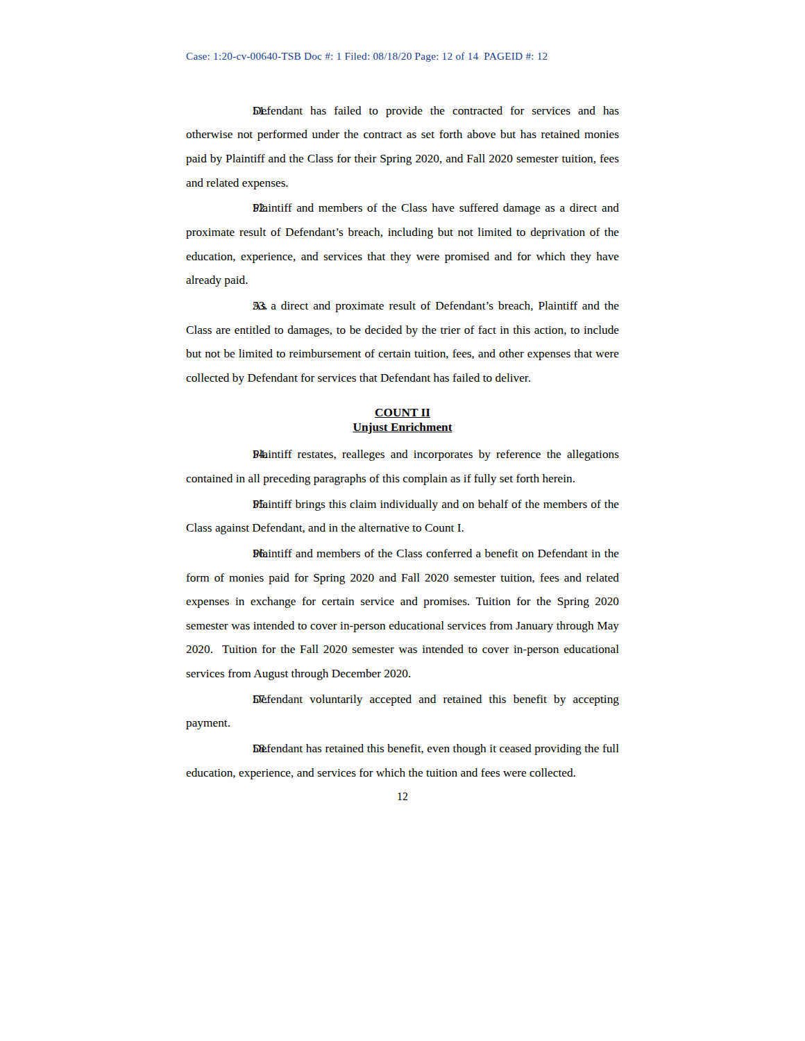Case: 1:20-cv-00640-TSB Doc #: 1 Filed: 08/18/20 Page: 12 of 14 PAGEID #: 12
51. Defendant has failed to provide the contracted for services and has otherwise not performed under the contract as set forth above but has retained monies paid by Plaintiff and the Class for their Spring 2020, and Fall 2020 semester tuition, fees and related expenses.
52. Plaintiff and members of the Class have suffered damage as a direct and proximate result of Defendant’s breach, including but not limited to deprivation of the education, experience, and services that they were promised and for which they have already paid.
53. As a direct and proximate result of Defendant’s breach, Plaintiff and the Class are entitled to damages, to be decided by the trier of fact in this action, to include but not be limited to reimbursement of certain tuition, fees, and other expenses that were collected by Defendant for services that Defendant has failed to deliver.
COUNT II
Unjust Enrichment
54. Plaintiff restates, realleges and incorporates by reference the allegations contained in all preceding paragraphs of this complain as if fully set forth herein.
55. Plaintiff brings this claim individually and on behalf of the members of the Class against Defendant, and in the alternative to Count I.
56. Plaintiff and members of the Class conferred a benefit on Defendant in the form of monies paid for Spring 2020 and Fall 2020 semester tuition, fees and related expenses in exchange for certain service and promises. Tuition for the Spring 2020 semester was intended to cover in-person educational services from January through May 2020. Tuition for the Fall 2020 semester was intended to cover in-person educational services from August through December 2020.
57. Defendant voluntarily accepted and retained this benefit by accepting payment.
58. Defendant has retained this benefit, even though it ceased providing the full education, experience, and services for which the tuition and fees were collected.
12